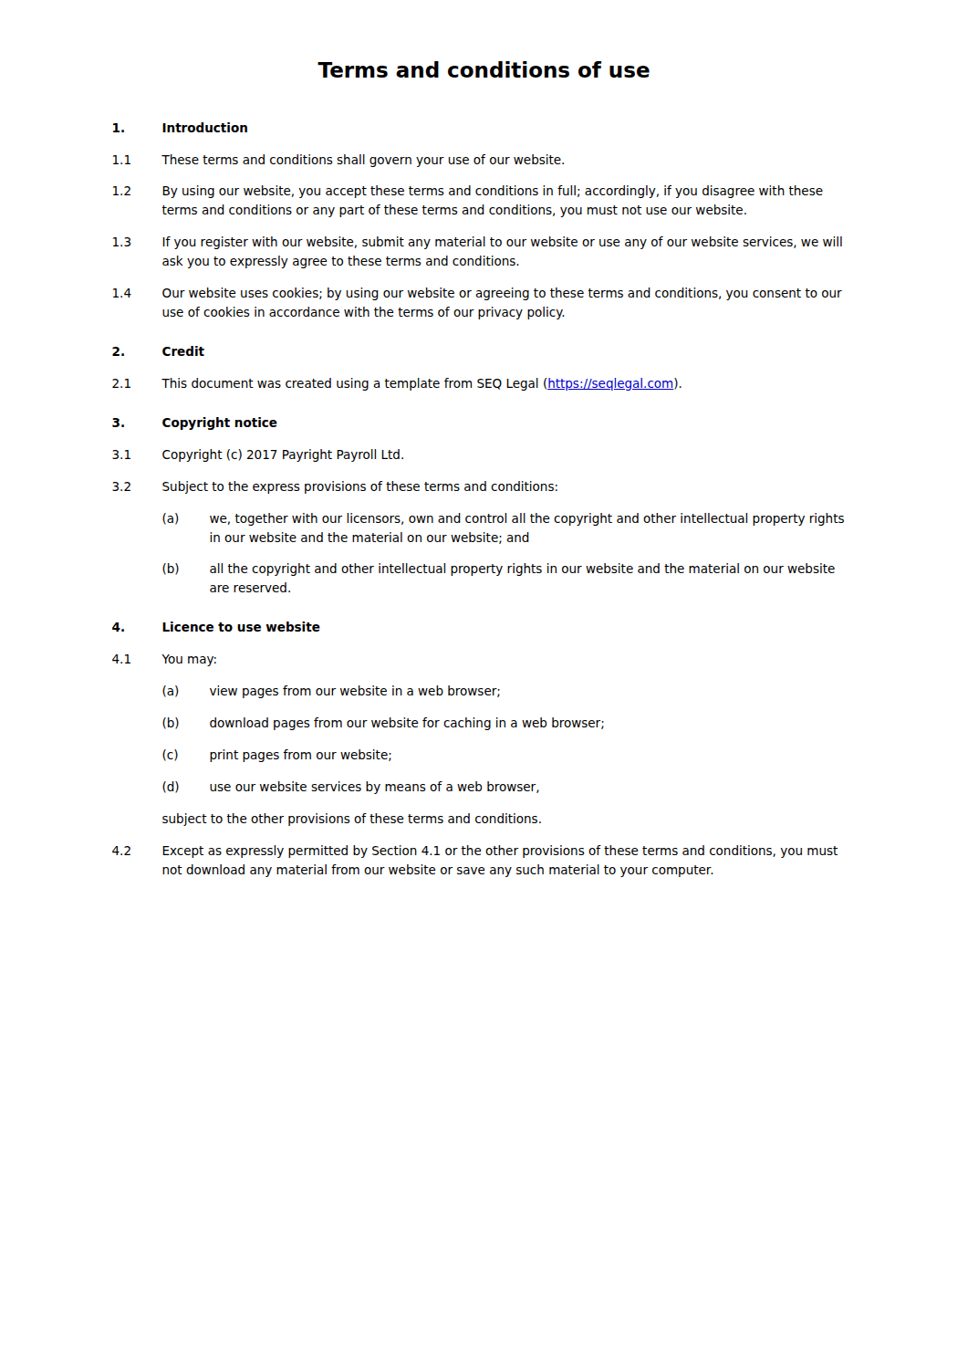Terms and conditions of use
1. Introduction
1.1 These terms and conditions shall govern your use of our website.
1.2 By using our website, you accept these terms and conditions in full; accordingly, if you disagree with these terms and conditions or any part of these terms and conditions, you must not use our website.
1.3 If you register with our website, submit any material to our website or use any of our website services, we will ask you to expressly agree to these terms and conditions.
1.4 Our website uses cookies; by using our website or agreeing to these terms and conditions, you consent to our use of cookies in accordance with the terms of our privacy policy.
2. Credit
2.1 This document was created using a template from SEQ Legal (https://seqlegal.com).
3. Copyright notice
3.1 Copyright (c) 2017 Payright Payroll Ltd.
3.2 Subject to the express provisions of these terms and conditions:
(a) we, together with our licensors, own and control all the copyright and other intellectual property rights in our website and the material on our website; and
(b) all the copyright and other intellectual property rights in our website and the material on our website are reserved.
4. Licence to use website
4.1 You may:
(a) view pages from our website in a web browser;
(b) download pages from our website for caching in a web browser;
(c) print pages from our website;
(d) use our website services by means of a web browser,
subject to the other provisions of these terms and conditions.
4.2 Except as expressly permitted by Section 4.1 or the other provisions of these terms and conditions, you must not download any material from our website or save any such material to your computer.